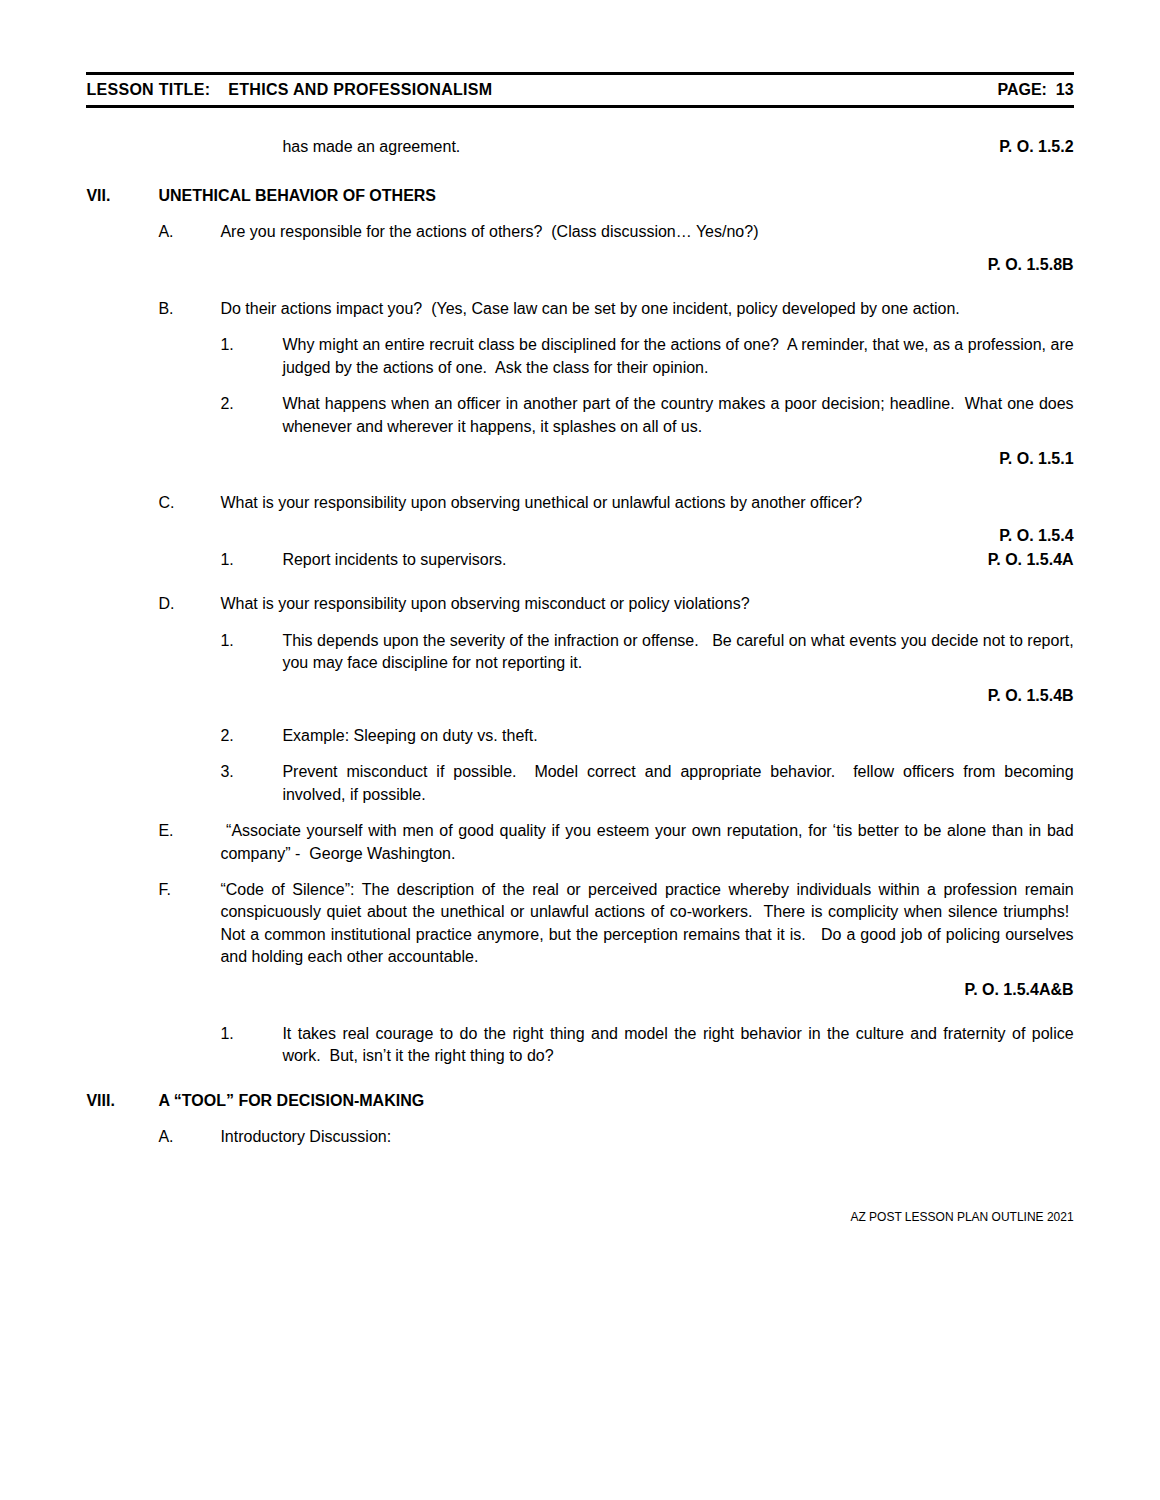LESSON TITLE: ETHICS AND PROFESSIONALISM PAGE: 13
has made an agreement.
P. O. 1.5.2
VII.
UNETHICAL BEHAVIOR OF OTHERS
A.
Are you responsible for the actions of others? (Class discussion… Yes/no?)
P. O. 1.5.8B
B.
Do their actions impact you? (Yes, Case law can be set by one incident, policy developed by one action.
1.
Why might an entire recruit class be disciplined for the actions of one? A reminder, that we, as a profession, are judged by the actions of one. Ask the class for their opinion.
2.
What happens when an officer in another part of the country makes a poor decision; headline. What one does whenever and wherever it happens, it splashes on all of us.
P. O. 1.5.1
C.
What is your responsibility upon observing unethical or unlawful actions by another officer?
P. O. 1.5.4
1. Report incidents to supervisors.
P. O. 1.5.4A
D.
What is your responsibility upon observing misconduct or policy violations?
1.
This depends upon the severity of the infraction or offense. Be careful on what events you decide not to report, you may face discipline for not reporting it.
P. O. 1.5.4B
2.
Example: Sleeping on duty vs. theft.
3.
Prevent misconduct if possible. Model correct and appropriate behavior. fellow officers from becoming involved, if possible.
E.
“Associate yourself with men of good quality if you esteem your own reputation, for ‘tis better to be alone than in bad company” - George Washington.
F.
“Code of Silence”: The description of the real or perceived practice whereby individuals within a profession remain conspicuously quiet about the unethical or unlawful actions of co-workers. There is complicity when silence triumphs! Not a common institutional practice anymore, but the perception remains that it is. Do a good job of policing ourselves and holding each other accountable.
P. O. 1.5.4A&B
1.
It takes real courage to do the right thing and model the right behavior in the culture and fraternity of police work. But, isn’t it the right thing to do?
VIII.
A “TOOL” FOR DECISION-MAKING
A.
Introductory Discussion:
AZ POST LESSON PLAN OUTLINE 2021